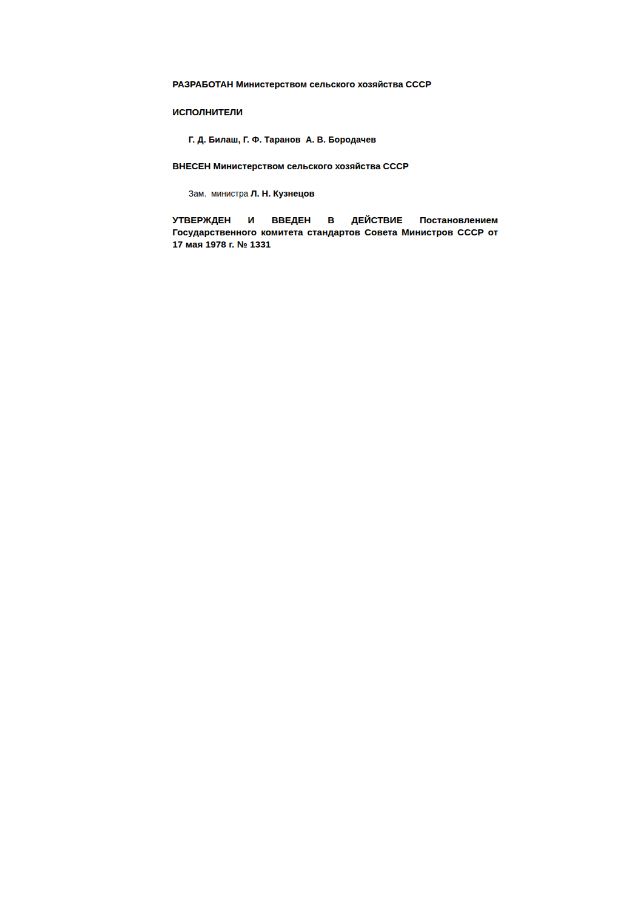РАЗРАБОТАН Министерством сельского хозяйства СССР
ИСПОЛНИТЕЛИ
Г. Д. Билаш, Г. Ф. Таранов А. В. Бородачев
ВНЕСЕН Министерством сельского хозяйства СССР
Зам. министра Л. Н. Кузнецов
УТВЕРЖДЕН И ВВЕДЕН В ДЕЙСТВИЕ Постановлением Государственного комитета стандартов Совета Министров СССР от 17 мая 1978 г. № 1331